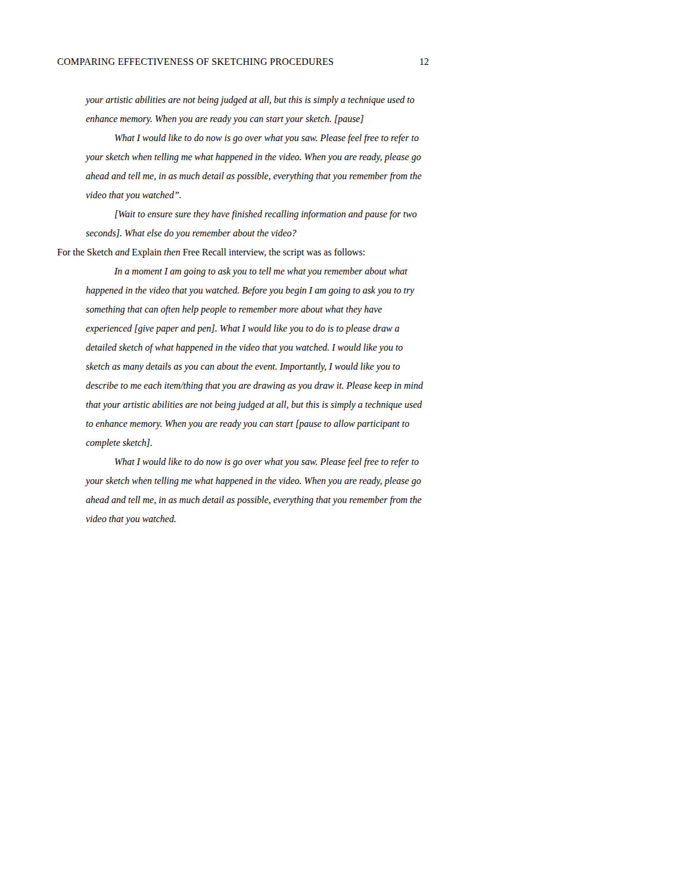Comparing Effectiveness of Sketching Procedures 12
your artistic abilities are not being judged at all, but this is simply a technique used to enhance memory. When you are ready you can start your sketch. [pause]
What I would like to do now is go over what you saw. Please feel free to refer to your sketch when telling me what happened in the video. When you are ready, please go ahead and tell me, in as much detail as possible, everything that you remember from the video that you watched”.
[Wait to ensure sure they have finished recalling information and pause for two seconds]. What else do you remember about the video?
For the Sketch and Explain then Free Recall interview, the script was as follows:
In a moment I am going to ask you to tell me what you remember about what happened in the video that you watched. Before you begin I am going to ask you to try something that can often help people to remember more about what they have experienced [give paper and pen]. What I would like you to do is to please draw a detailed sketch of what happened in the video that you watched. I would like you to sketch as many details as you can about the event. Importantly, I would like you to describe to me each item/thing that you are drawing as you draw it. Please keep in mind that your artistic abilities are not being judged at all, but this is simply a technique used to enhance memory. When you are ready you can start [pause to allow participant to complete sketch].
What I would like to do now is go over what you saw. Please feel free to refer to your sketch when telling me what happened in the video. When you are ready, please go ahead and tell me, in as much detail as possible, everything that you remember from the video that you watched.